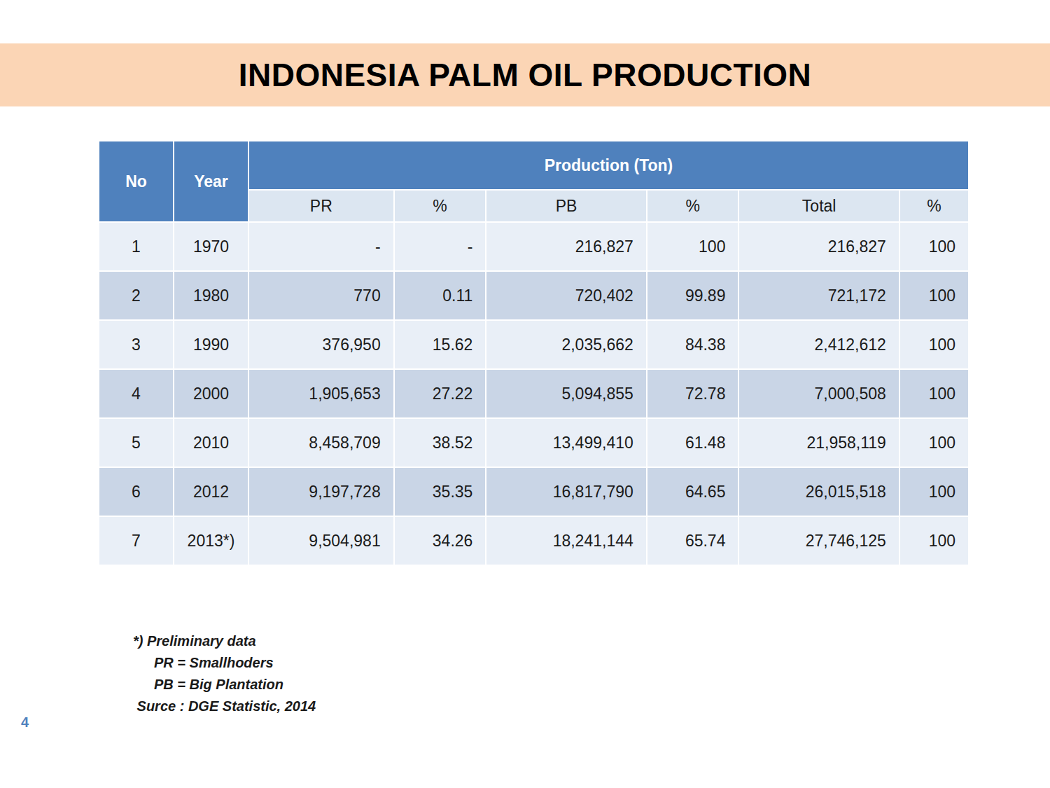INDONESIA PALM OIL PRODUCTION
| No | Year | Production (Ton) |
| --- | --- | --- |
| PR | % | PB | % | Total | % |
| 1 | 1970 | - | - | 216,827 | 100 | 216,827 | 100 |
| 2 | 1980 | 770 | 0.11 | 720,402 | 99.89 | 721,172 | 100 |
| 3 | 1990 | 376,950 | 15.62 | 2,035,662 | 84.38 | 2,412,612 | 100 |
| 4 | 2000 | 1,905,653 | 27.22 | 5,094,855 | 72.78 | 7,000,508 | 100 |
| 5 | 2010 | 8,458,709 | 38.52 | 13,499,410 | 61.48 | 21,958,119 | 100 |
| 6 | 2012 | 9,197,728 | 35.35 | 16,817,790 | 64.65 | 26,015,518 | 100 |
| 7 | 2013*) | 9,504,981 | 34.26 | 18,241,144 | 65.74 | 27,746,125 | 100 |
*) Preliminary data
PR = Smallhoders
PB = Big Plantation
Surce : DGE Statistic, 2014
4